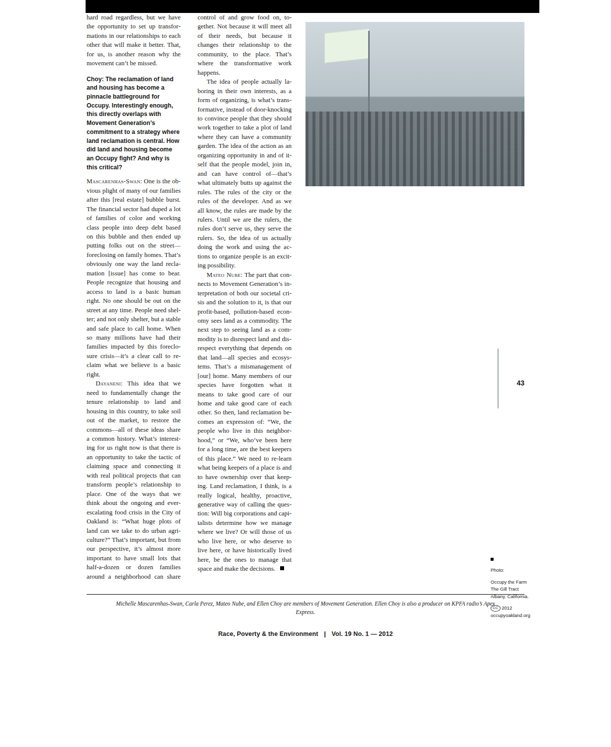43
Photo:
Occupy the Farm
The Gill Tract
Albany, California.
CC 2012
occupyoakland.org
hard road regardless, but we have the opportunity to set up transformations in our relationships to each other that will make it better. That, for us, is another reason why the movement can’t be missed.
Choy: The reclamation of land and housing has become a pinnacle battleground for Occupy. Interestingly enough, this directly overlaps with Movement Generation’s commitment to a strategy where land reclamation is central. How did land and housing become an Occupy fight? And why is this critical?
Mascarenhas-Swan: One is the obvious plight of many of our families after this [real estate] bubble burst. The financial sector had duped a lot of families of color and working class people into deep debt based on this bubble and then ended up putting folks out on the street—foreclosing on family homes. That’s obviously one way the land reclamation [issue] has come to bear. People recognize that housing and access to land is a basic human right. No one should be out on the street at any time. People need shelter; and not only shelter, but a stable and safe place to call home. When so many millions have had their families impacted by this foreclosure crisis—it’s a clear call to reclaim what we believe is a basic right.
Dayaneni: This idea that we need to fundamentally change the tenure relationship to land and housing in this country, to take soil out of the market, to restore the commons—all of these ideas share a common history. What’s interesting for us right now is that there is an opportunity to take the tactic of claiming space and connecting it with real political projects that can transform people’s relationship to place. One of the ways that we think about the ongoing and ever-escalating food crisis in the City of Oakland is: “What huge plots of land can we take to do urban agriculture?” That’s important, but from our perspective, it’s almost more important to have small lots that half-a-dozen or dozen families around a neighborhood can share control of and grow food on, together. Not because it will meet all of their needs, but because it changes their relationship to the community, to the place. That’s where the transformative work happens.
The idea of people actually laboring in their own interests, as a form of organizing, is what’s transformative, instead of door-knocking to convince people that they should work together to take a plot of land where they can have a community garden. The idea of the action as an organizing opportunity in and of itself that the people model, join in, and can have control of—that’s what ultimately butts up against the rules. The rules of the city or the rules of the developer. And as we all know, the rules are made by the rulers. Until we are the rulers, the rules don’t serve us, they serve the rulers. So, the idea of us actually doing the work and using the actions to organize people is an exciting possibility.
Mateo Nube: The part that connects to Movement Generation’s interpretation of both our societal crisis and the solution to it, is that our profit-based, pollution-based economy sees land as a commodity. The next step to seeing land as a commodity is to disrespect land and disrespect everything that depends on that land—all species and ecosystems. That’s a mismanagement of [our] home. Many members of our species have forgotten what it means to take good care of our home and take good care of each other. So then, land reclamation becomes an expression of: “We, the people who live in this neighborhood,” or “We, who’ve been here for a long time, are the best keepers of this place.” We need to re-learn what being keepers of a place is and to have ownership over that keeping. Land reclamation, I think, is a really logical, healthy, proactive, generative way of calling the question: Will big corporations and capitalists determine how we manage where we live? Or will those of us who live here, or who deserve to live here, or have historically lived here, be the ones to manage that space and make the decisions.
Michelle Mascarenhas-Swan, Carla Perez, Mateo Nube, and Ellen Choy are members of Movement Generation. Ellen Choy is also a producer on KPFA radio’s Apex Express.
Race, Poverty & the Environment | Vol. 19 No. 1 — 2012